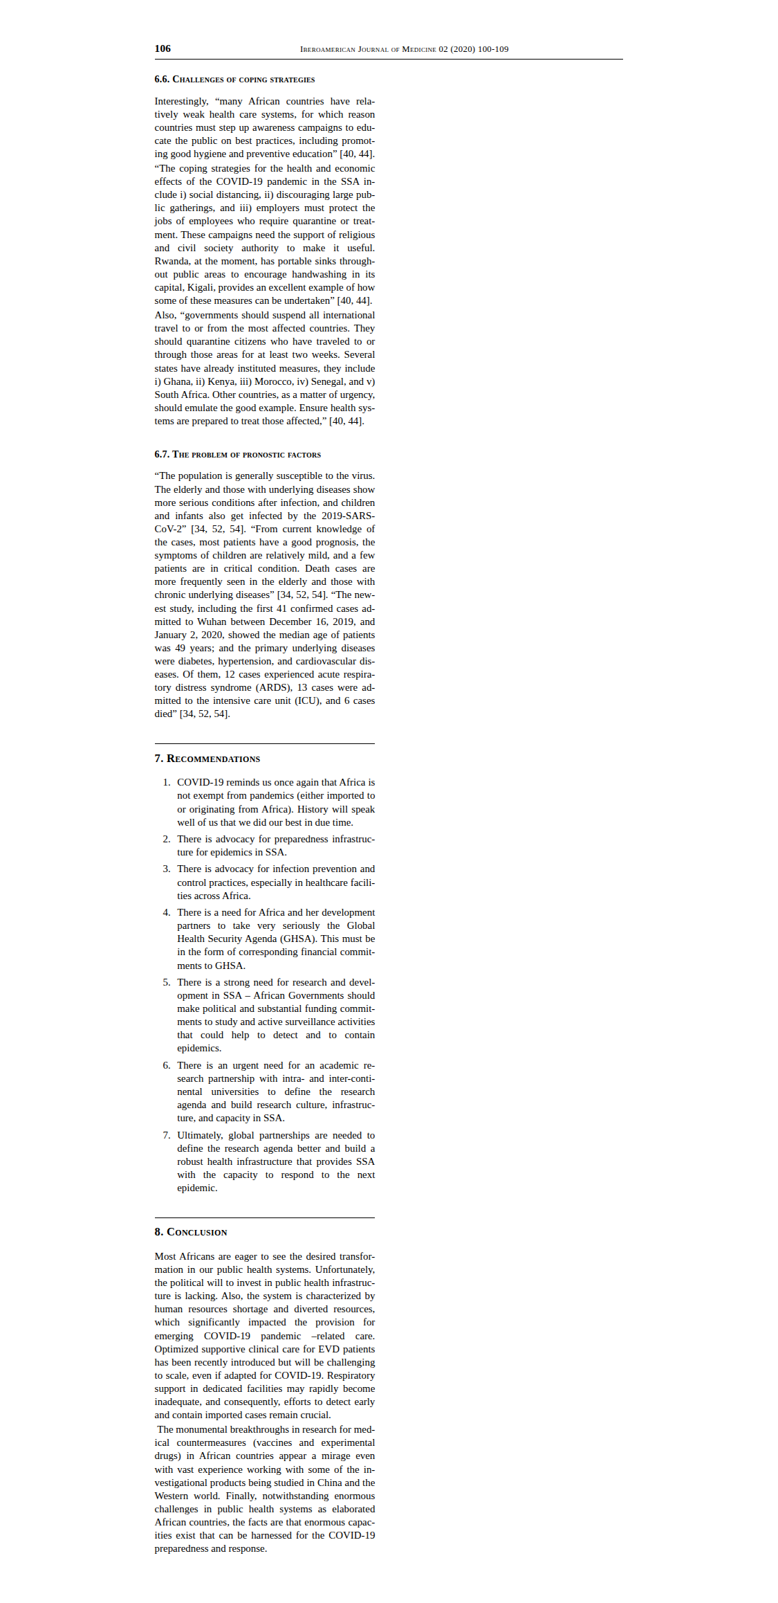106 Iberoamerican Journal of Medicine 02 (2020) 100-109
6.6. Challenges of coping strategies
Interestingly, “many African countries have relatively weak health care systems, for which reason countries must step up awareness campaigns to educate the public on best practices, including promoting good hygiene and preventive education” [40, 44].
“The coping strategies for the health and economic effects of the COVID-19 pandemic in the SSA include i) social distancing, ii) discouraging large public gatherings, and iii) employers must protect the jobs of employees who require quarantine or treatment. These campaigns need the support of religious and civil society authority to make it useful. Rwanda, at the moment, has portable sinks throughout public areas to encourage handwashing in its capital, Kigali, provides an excellent example of how some of these measures can be undertaken” [40, 44].
Also, “governments should suspend all international travel to or from the most affected countries. They should quarantine citizens who have traveled to or through those areas for at least two weeks. Several states have already instituted measures, they include i) Ghana, ii) Kenya, iii) Morocco, iv) Senegal, and v) South Africa. Other countries, as a matter of urgency, should emulate the good example. Ensure health systems are prepared to treat those affected,” [40, 44].
6.7. The problem of pronostic factors
“The population is generally susceptible to the virus. The elderly and those with underlying diseases show more serious conditions after infection, and children and infants also get infected by the 2019-SARS-CoV-2” [34, 52, 54]. “From current knowledge of the cases, most patients have a good prognosis, the symptoms of children are relatively mild, and a few patients are in critical condition. Death cases are more frequently seen in the elderly and those with chronic underlying diseases” [34, 52, 54]. “The newest study, including the first 41 confirmed cases admitted to Wuhan between December 16, 2019, and January 2, 2020, showed the median age of patients was 49 years; and the primary underlying diseases were diabetes, hypertension, and cardiovascular diseases. Of them, 12 cases experienced acute respiratory distress syndrome (ARDS), 13 cases were admitted to the intensive care unit (ICU), and 6 cases died” [34, 52, 54].
7. Recommendations
COVID-19 reminds us once again that Africa is not exempt from pandemics (either imported to or originating from Africa). History will speak well of us that we did our best in due time.
There is advocacy for preparedness infrastructure for epidemics in SSA.
There is advocacy for infection prevention and control practices, especially in healthcare facilities across Africa.
There is a need for Africa and her development partners to take very seriously the Global Health Security Agenda (GHSA). This must be in the form of corresponding financial commitments to GHSA.
There is a strong need for research and development in SSA – African Governments should make political and substantial funding commitments to study and active surveillance activities that could help to detect and to contain epidemics.
There is an urgent need for an academic research partnership with intra- and inter-continental universities to define the research agenda and build research culture, infrastructure, and capacity in SSA.
Ultimately, global partnerships are needed to define the research agenda better and build a robust health infrastructure that provides SSA with the capacity to respond to the next epidemic.
8. Conclusion
Most Africans are eager to see the desired transformation in our public health systems. Unfortunately, the political will to invest in public health infrastructure is lacking. Also, the system is characterized by human resources shortage and diverted resources, which significantly impacted the provision for emerging COVID-19 pandemic –related care. Optimized supportive clinical care for EVD patients has been recently introduced but will be challenging to scale, even if adapted for COVID-19. Respiratory support in dedicated facilities may rapidly become inadequate, and consequently, efforts to detect early and contain imported cases remain crucial.
The monumental breakthroughs in research for medical countermeasures (vaccines and experimental drugs) in African countries appear a mirage even with vast experience working with some of the investigational products being studied in China and the Western world. Finally, notwithstanding enormous challenges in public health systems as elaborated African countries, the facts are that enormous capacities exist that can be harnessed for the COVID-19 preparedness and response.